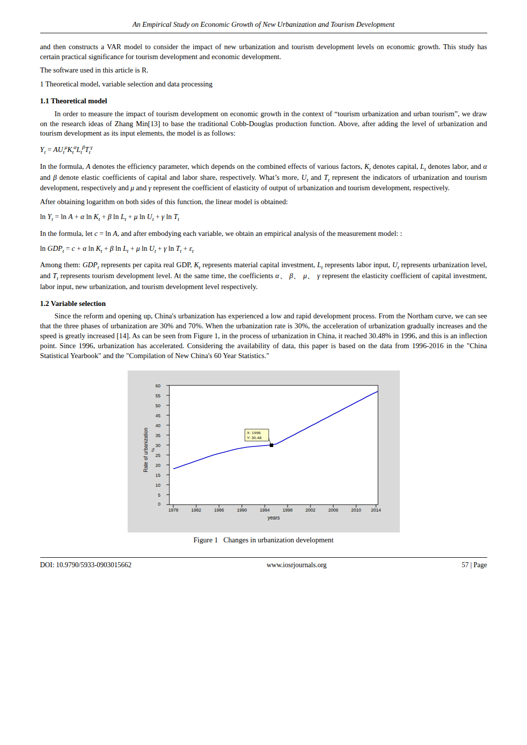An Empirical Study on Economic Growth of New Urbanization and Tourism Development
and then constructs a VAR model to consider the impact of new urbanization and tourism development levels on economic growth. This study has certain practical significance for tourism development and economic development.
The software used in this article is R.
1 Theoretical model, variable selection and data processing
1.1 Theoretical model
In order to measure the impact of tourism development on economic growth in the context of “tourism urbanization and urban tourism”, we draw on the research ideas of Zhang Min[13] to base the traditional Cobb-Douglas production function. Above, after adding the level of urbanization and tourism development as its input elements, the model is as follows:
Yt = AUtμKtαLtβTtγ
In the formula, A denotes the efficiency parameter, which depends on the combined effects of various factors, Kt denotes capital, Lt denotes labor, and α and β denote elastic coefficients of capital and labor share, respectively. What’s more, Ut and Tt represent the indicators of urbanization and tourism development, respectively and μ and γ represent the coefficient of elasticity of output of urbanization and tourism development, respectively.
After obtaining logarithm on both sides of this function, the linear model is obtained:
ln Yt = ln A + α ln Kt + β ln Lt + μ ln Ut + γ ln Tt
In the formula, let c = ln A, and after embodying each variable, we obtain an empirical analysis of the measurement model: :
ln GDPt = c + α ln Kt + β ln Lt + μ ln Ut + γ ln Tt + εt
Among them: GDPt represents per capita real GDP, Kt represents material capital investment, Lt represents labor input, Ut represents urbanization level, and Tt represents tourism development level. At the same time, the coefficients α、 β、 μ、 γ represent the elasticity coefficient of capital investment, labor input, new urbanization, and tourism development level respectively.
1.2 Variable selection
Since the reform and opening up, China's urbanization has experienced a low and rapid development process. From the Northam curve, we can see that the three phases of urbanization are 30% and 70%. When the urbanization rate is 30%, the acceleration of urbanization gradually increases and the speed is greatly increased [14]. As can be seen from Figure 1, in the process of urbanization in China, it reached 30.48% in 1996, and this is an inflection point. Since 1996, urbanization has accelerated. Considering the availability of data, this paper is based on the data from 1996-2016 in the "China Statistical Yearbook" and the "Compilation of New China's 60 Year Statistics."
60 55 50 45 40 35 30 25 20 15 10 5 0 Rate of urbanization % 1978 1982 1986 1990 1994 1998 2002 2006 2010 2014 years X: 1996 Y: 30.48
Figure 1 Changes in urbanization development
DOI: 10.9790/5933-0903015662 www.iosrjournals.org 57 | Page